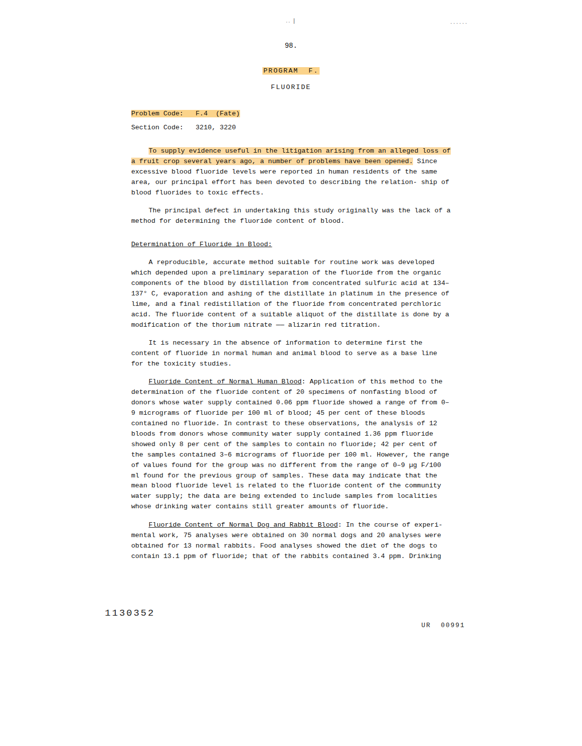․․ ∣
······
98.
PROGRAM F.
FLUORIDE
Problem Code: F.4 (Fate)
Section Code: 3210, 3220
To supply evidence useful in the litigation arising from an alleged loss of a fruit crop several years ago, a number of problems have been opened. Since excessive blood fluoride levels were reported in human residents of the same area, our principal effort has been devoted to describing the relation- ship of blood fluorides to toxic effects.
The principal defect in undertaking this study originally was the lack of a method for determining the fluoride content of blood.
Determination of Fluoride in Blood:
A reproducible, accurate method suitable for routine work was developed which depended upon a preliminary separation of the fluoride from the organic components of the blood by distillation from concentrated sulfuric acid at 134–137° C, evaporation and ashing of the distillate in platinum in the presence of lime, and a final redistillation of the fluoride from concentrated perchloric acid. The fluoride content of a suitable aliquot of the distillate is done by a modification of the thorium nitrate —— alizarin red titration.
It is necessary in the absence of information to determine first the content of fluoride in normal human and animal blood to serve as a base line for the toxicity studies.
Fluoride Content of Normal Human Blood: Application of this method to the determination of the fluoride content of 20 specimens of nonfasting blood of donors whose water supply contained 0.06 ppm fluoride showed a range of from 0–9 micrograms of fluoride per 100 ml of blood; 45 per cent of these bloods contained no fluoride. In contrast to these observations, the analysis of 12 bloods from donors whose community water supply contained 1.36 ppm fluoride showed only 8 per cent of the samples to contain no fluoride; 42 per cent of the samples contained 3–6 micrograms of fluoride per 100 ml. However, the range of values found for the group was no different from the range of 0–9 µg F/100 ml found for the previous group of samples. These data may indicate that the mean blood fluoride level is related to the fluoride content of the community water supply; the data are being extended to include samples from localities whose drinking water contains still greater amounts of fluoride.
Fluoride Content of Normal Dog and Rabbit Blood: In the course of experi- mental work, 75 analyses were obtained on 30 normal dogs and 20 analyses were obtained for 13 normal rabbits. Food analyses showed the diet of the dogs to contain 13.1 ppm of fluoride; that of the rabbits contained 3.4 ppm. Drinking
1130352
UR 00991